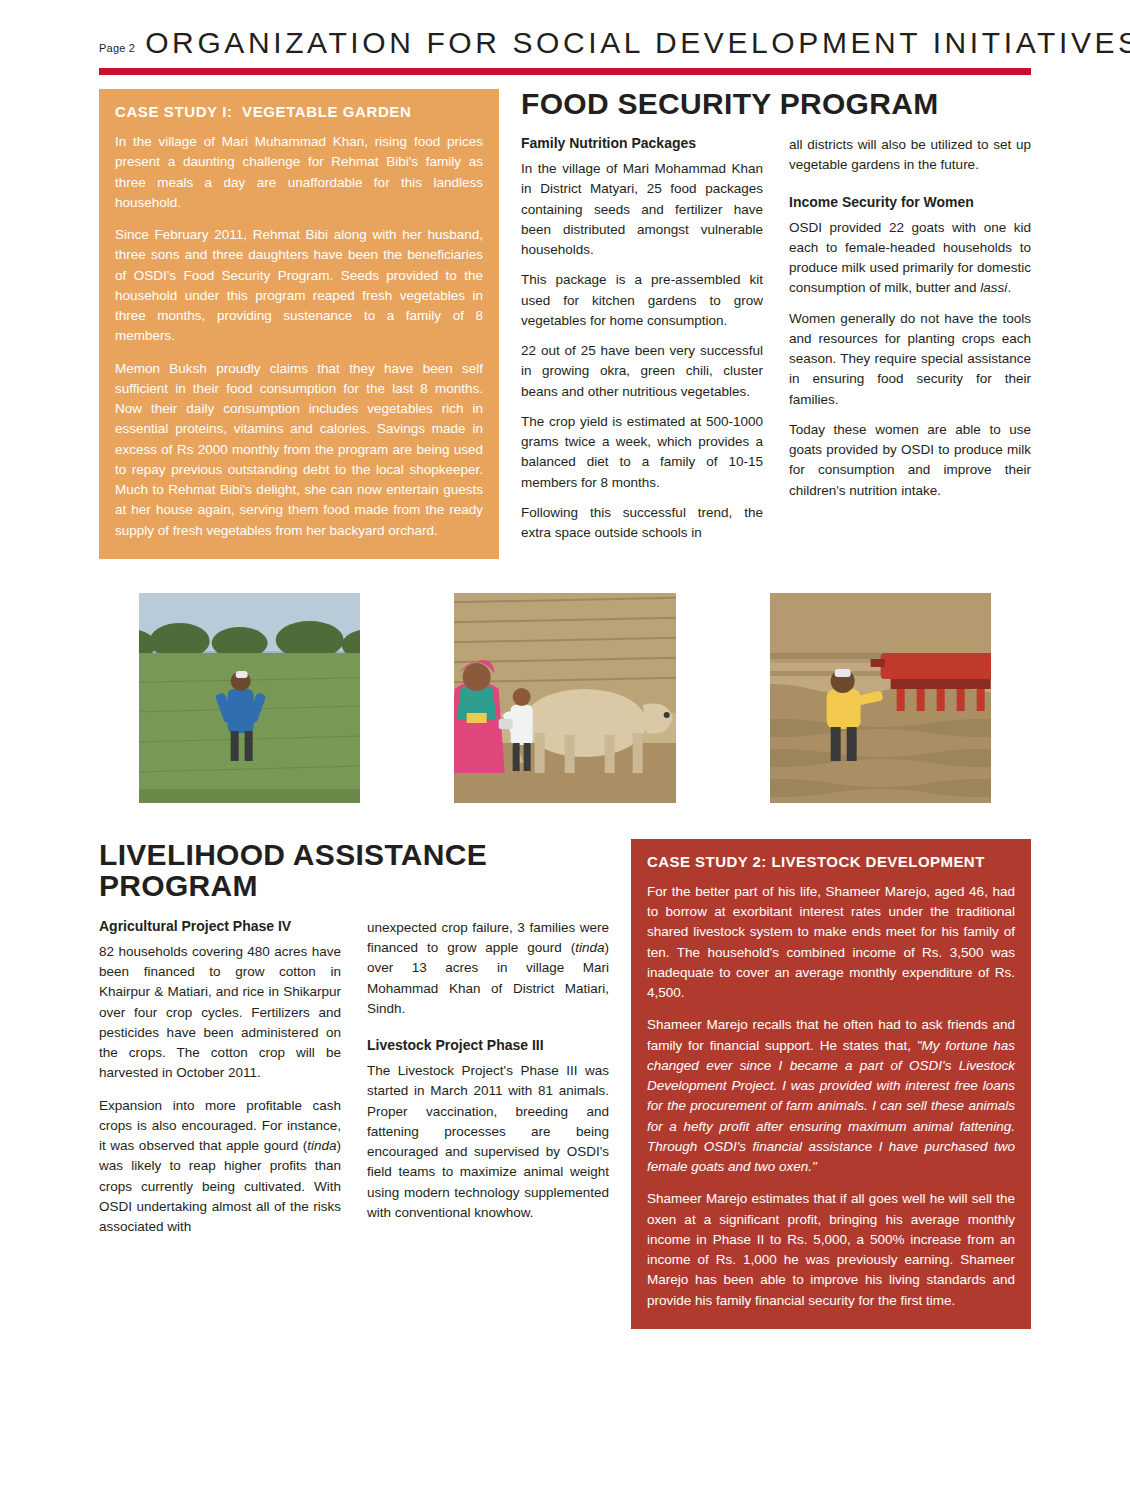Page 2
ORGANIZATION FOR SOCIAL DEVELOPMENT INITIATIVES
Case Study I: Vegetable Garden
In the village of Mari Muhammad Khan, rising food prices present a daunting challenge for Rehmat Bibi's family as three meals a day are unaffordable for this landless household.
Since February 2011, Rehmat Bibi along with her husband, three sons and three daughters have been the beneficiaries of OSDI's Food Security Program. Seeds provided to the household under this program reaped fresh vegetables in three months, providing sustenance to a family of 8 members.
Memon Buksh proudly claims that they have been self sufficient in their food consumption for the last 8 months. Now their daily consumption includes vegetables rich in essential proteins, vitamins and calories. Savings made in excess of Rs 2000 monthly from the program are being used to repay previous outstanding debt to the local shopkeeper. Much to Rehmat Bibi's delight, she can now entertain guests at her house again, serving them food made from the ready supply of fresh vegetables from her backyard orchard.
FOOD SECURITY PROGRAM
Family Nutrition Packages
In the village of Mari Mohammad Khan in District Matyari, 25 food packages containing seeds and fertilizer have been distributed amongst vulnerable households.
This package is a pre-assembled kit used for kitchen gardens to grow vegetables for home consumption.
22 out of 25 have been very successful in growing okra, green chili, cluster beans and other nutritious vegetables.
The crop yield is estimated at 500-1000 grams twice a week, which provides a balanced diet to a family of 10-15 members for 8 months.
Following this successful trend, the extra space outside schools in
all districts will also be utilized to set up vegetable gardens in the future.
Income Security for Women
OSDI provided 22 goats with one kid each to female-headed households to produce milk used primarily for domestic consumption of milk, butter and lassi.
Women generally do not have the tools and resources for planting crops each season. They require special assistance in ensuring food security for their families.
Today these women are able to use goats provided by OSDI to produce milk for consumption and improve their children's nutrition intake.
LIVELIHOOD ASSISTANCE
PROGRAM
Agricultural Project Phase IV
82 households covering 480 acres have been financed to grow cotton in Khairpur & Matiari, and rice in Shikarpur over four crop cycles. Fertilizers and pesticides have been administered on the crops. The cotton crop will be harvested in October 2011.
Expansion into more profitable cash crops is also encouraged. For instance, it was observed that apple gourd (tinda) was likely to reap higher profits than crops currently being cultivated. With OSDI undertaking almost all of the risks associated with
unexpected crop failure, 3 families were financed to grow apple gourd (tinda) over 13 acres in village Mari Mohammad Khan of District Matiari, Sindh.
Livestock Project Phase III
The Livestock Project's Phase III was started in March 2011 with 81 animals. Proper vaccination, breeding and fattening processes are being encouraged and supervised by OSDI's field teams to maximize animal weight using modern technology supplemented with conventional knowhow.
Case Study 2: Livestock Development
For the better part of his life, Shameer Marejo, aged 46, had to borrow at exorbitant interest rates under the traditional shared livestock system to make ends meet for his family of ten. The household's combined income of Rs. 3,500 was inadequate to cover an average monthly expenditure of Rs. 4,500.
Shameer Marejo recalls that he often had to ask friends and family for financial support. He states that, "My fortune has changed ever since I became a part of OSDI's Livestock Development Project. I was provided with interest free loans for the procurement of farm animals. I can sell these animals for a hefty profit after ensuring maximum animal fattening. Through OSDI's financial assistance I have purchased two female goats and two oxen."
Shameer Marejo estimates that if all goes well he will sell the oxen at a significant profit, bringing his average monthly income in Phase II to Rs. 5,000, a 500% increase from an income of Rs. 1,000 he was previously earning. Shameer Marejo has been able to improve his living standards and provide his family financial security for the first time.